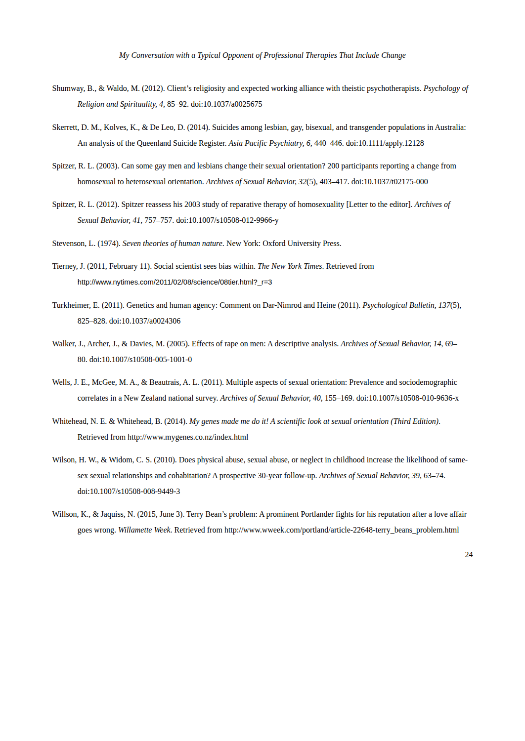My Conversation with a Typical Opponent of Professional Therapies That Include Change
Shumway, B., & Waldo, M. (2012). Client’s religiosity and expected working alliance with theistic psychotherapists. Psychology of Religion and Spirituality, 4, 85–92. doi:10.1037/a0025675
Skerrett, D. M., Kolves, K., & De Leo, D. (2014). Suicides among lesbian, gay, bisexual, and transgender populations in Australia: An analysis of the Queenland Suicide Register. Asia Pacific Psychiatry, 6, 440–446. doi:10.1111/apply.12128
Spitzer, R. L. (2003). Can some gay men and lesbians change their sexual orientation? 200 participants reporting a change from homosexual to heterosexual orientation. Archives of Sexual Behavior, 32(5), 403–417. doi:10.1037/t02175-000
Spitzer, R. L. (2012). Spitzer reassess his 2003 study of reparative therapy of homosexuality [Letter to the editor]. Archives of Sexual Behavior, 41, 757–757. doi:10.1007/s10508-012-9966-y
Stevenson, L. (1974). Seven theories of human nature. New York: Oxford University Press.
Tierney, J. (2011, February 11). Social scientist sees bias within. The New York Times. Retrieved from http://www.nytimes.com/2011/02/08/science/08tier.html?_r=3
Turkheimer, E. (2011). Genetics and human agency: Comment on Dar-Nimrod and Heine (2011). Psychological Bulletin, 137(5), 825–828. doi:10.1037/a0024306
Walker, J., Archer, J., & Davies, M. (2005). Effects of rape on men: A descriptive analysis. Archives of Sexual Behavior, 14, 69–80. doi:10.1007/s10508-005-1001-0
Wells, J. E., McGee, M. A., & Beautrais, A. L. (2011). Multiple aspects of sexual orientation: Prevalence and sociodemographic correlates in a New Zealand national survey. Archives of Sexual Behavior, 40, 155–169. doi:10.1007/s10508-010-9636-x
Whitehead, N. E. & Whitehead, B. (2014). My genes made me do it! A scientific look at sexual orientation (Third Edition). Retrieved from http://www.mygenes.co.nz/index.html
Wilson, H. W., & Widom, C. S. (2010). Does physical abuse, sexual abuse, or neglect in childhood increase the likelihood of same-sex sexual relationships and cohabitation? A prospective 30-year follow-up. Archives of Sexual Behavior, 39, 63–74. doi:10.1007/s10508-008-9449-3
Willson, K., & Jaquiss, N. (2015, June 3). Terry Bean’s problem: A prominent Portlander fights for his reputation after a love affair goes wrong. Willamette Week. Retrieved from http://www.wweek.com/portland/article-22648-terry_beans_problem.html
24